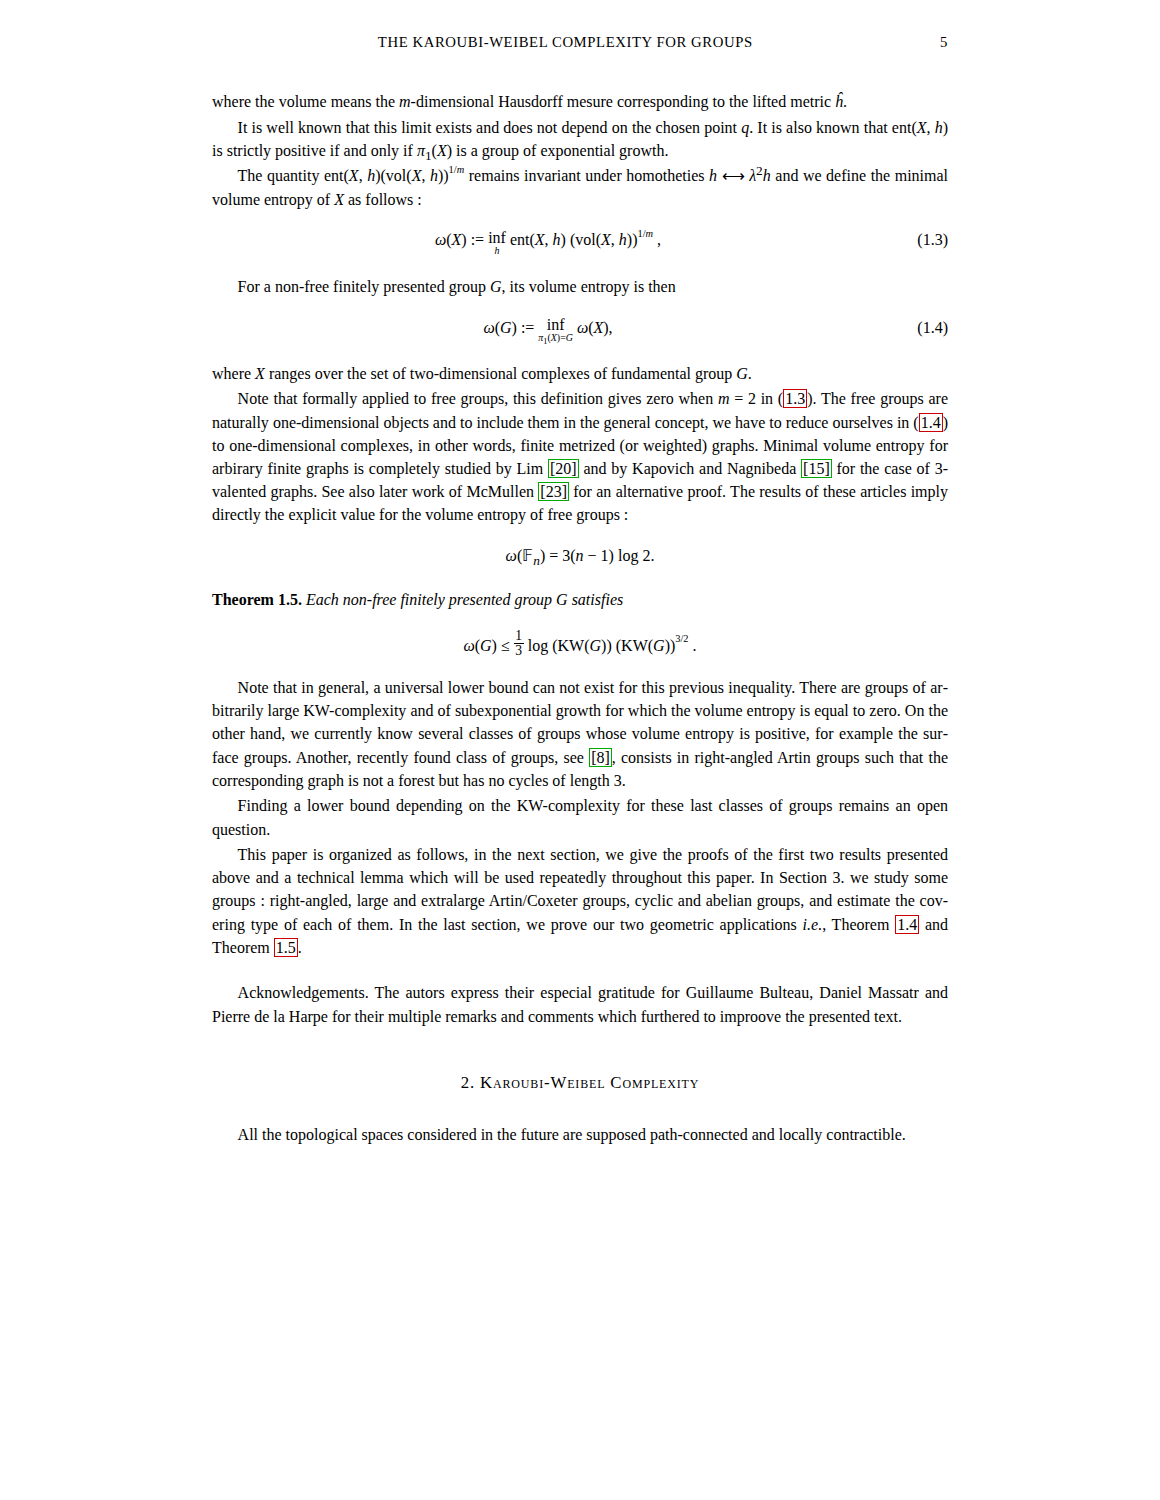THE KAROUBI-WEIBEL COMPLEXITY FOR GROUPS 5
where the volume means the m-dimensional Hausdorff mesure corresponding to the lifted metric ĥ.
It is well known that this limit exists and does not depend on the chosen point q. It is also known that ent(X, h) is strictly positive if and only if π1(X) is a group of exponential growth.
The quantity ent(X, h)(vol(X, h))1/m remains invariant under homotheties h ⟷ λ2h and we define the minimal volume entropy of X as follows :
ω(X) := inf h ent(X, h) (vol(X, h))1/m ,
(1.3)
For a non-free finitely presented group G, its volume entropy is then
ω(G) := inf π1(X)=G ω(X),
(1.4)
where X ranges over the set of two-dimensional complexes of fundamental group G.
Note that formally applied to free groups, this definition gives zero when m = 2 in (1.3). The free groups are naturally one-dimensional objects and to include them in the general concept, we have to reduce ourselves in (1.4) to one-dimensional complexes, in other words, finite metrized (or weighted) graphs. Minimal volume entropy for arbirary finite graphs is completely studied by Lim [20] and by Kapovich and Nagnibeda [15] for the case of 3-valented graphs. See also later work of McMullen [23] for an alternative proof. The results of these articles imply directly the explicit value for the volume entropy of free groups :
ω(𝔽n) = 3(n − 1) log 2.
Theorem 1.5. Each non-free finitely presented group G satisfies
ω(G) ≤ 13 log (KW(G)) (KW(G))3/2 .
Note that in general, a universal lower bound can not exist for this previous inequality. There are groups of arbitrarily large KW-complexity and of subexponential growth for which the volume entropy is equal to zero. On the other hand, we currently know several classes of groups whose volume entropy is positive, for example the surface groups. Another, recently found class of groups, see [8], consists in right-angled Artin groups such that the corresponding graph is not a forest but has no cycles of length 3.
Finding a lower bound depending on the KW-complexity for these last classes of groups remains an open question.
This paper is organized as follows, in the next section, we give the proofs of the first two results presented above and a technical lemma which will be used repeatedly throughout this paper. In Section 3. we study some groups : right-angled, large and extralarge Artin/Coxeter groups, cyclic and abelian groups, and estimate the covering type of each of them. In the last section, we prove our two geometric applications i.e., Theorem 1.4 and Theorem 1.5.
Acknowledgements. The autors express their especial gratitude for Guillaume Bulteau, Daniel Massatr and Pierre de la Harpe for their multiple remarks and comments which furthered to improove the presented text.
2. Karoubi-Weibel Complexity
All the topological spaces considered in the future are supposed path-connected and locally contractible.